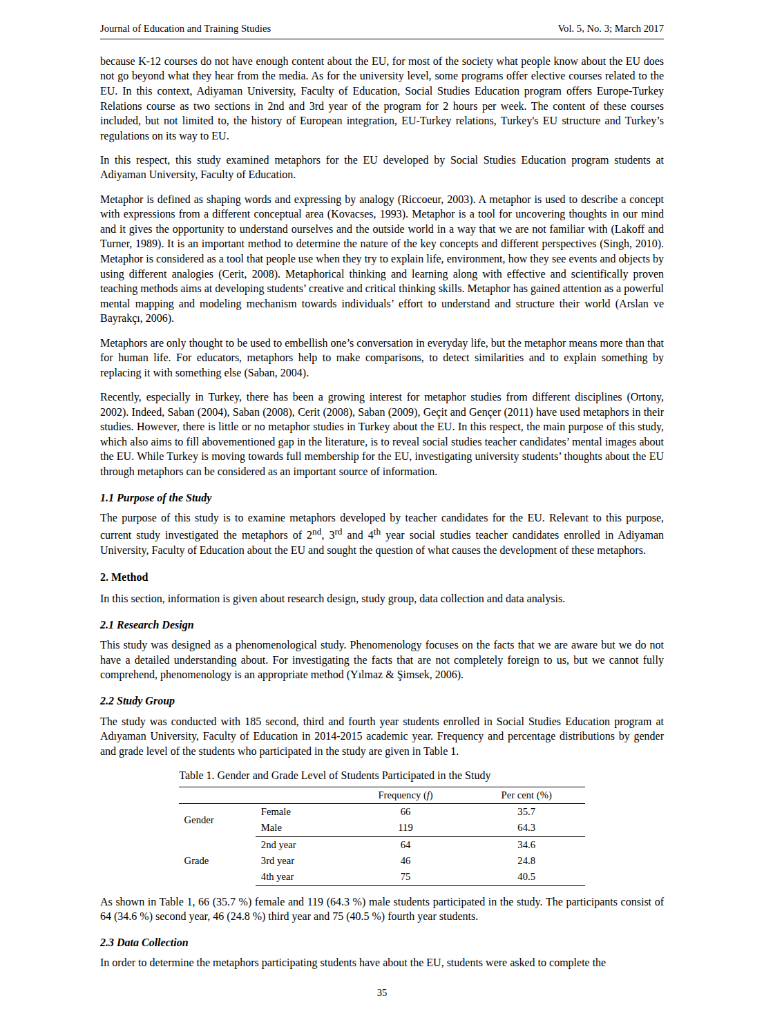Journal of Education and Training Studies Vol. 5, No. 3; March 2017
because K-12 courses do not have enough content about the EU, for most of the society what people know about the EU does not go beyond what they hear from the media. As for the university level, some programs offer elective courses related to the EU. In this context, Adiyaman University, Faculty of Education, Social Studies Education program offers Europe-Turkey Relations course as two sections in 2nd and 3rd year of the program for 2 hours per week. The content of these courses included, but not limited to, the history of European integration, EU-Turkey relations, Turkey's EU structure and Turkey’s regulations on its way to EU.
In this respect, this study examined metaphors for the EU developed by Social Studies Education program students at Adiyaman University, Faculty of Education.
Metaphor is defined as shaping words and expressing by analogy (Riccoeur, 2003). A metaphor is used to describe a concept with expressions from a different conceptual area (Kovacses, 1993). Metaphor is a tool for uncovering thoughts in our mind and it gives the opportunity to understand ourselves and the outside world in a way that we are not familiar with (Lakoff and Turner, 1989). It is an important method to determine the nature of the key concepts and different perspectives (Singh, 2010). Metaphor is considered as a tool that people use when they try to explain life, environment, how they see events and objects by using different analogies (Cerit, 2008). Metaphorical thinking and learning along with effective and scientifically proven teaching methods aims at developing students’ creative and critical thinking skills. Metaphor has gained attention as a powerful mental mapping and modeling mechanism towards individuals’ effort to understand and structure their world (Arslan ve Bayrakçı, 2006).
Metaphors are only thought to be used to embellish one’s conversation in everyday life, but the metaphor means more than that for human life. For educators, metaphors help to make comparisons, to detect similarities and to explain something by replacing it with something else (Saban, 2004).
Recently, especially in Turkey, there has been a growing interest for metaphor studies from different disciplines (Ortony, 2002). Indeed, Saban (2004), Saban (2008), Cerit (2008), Saban (2009), Geçit and Gençer (2011) have used metaphors in their studies. However, there is little or no metaphor studies in Turkey about the EU. In this respect, the main purpose of this study, which also aims to fill abovementioned gap in the literature, is to reveal social studies teacher candidates’ mental images about the EU. While Turkey is moving towards full membership for the EU, investigating university students’ thoughts about the EU through metaphors can be considered as an important source of information.
1.1 Purpose of the Study
The purpose of this study is to examine metaphors developed by teacher candidates for the EU. Relevant to this purpose, current study investigated the metaphors of 2nd, 3rd and 4th year social studies teacher candidates enrolled in Adiyaman University, Faculty of Education about the EU and sought the question of what causes the development of these metaphors.
2. Method
In this section, information is given about research design, study group, data collection and data analysis.
2.1 Research Design
This study was designed as a phenomenological study. Phenomenology focuses on the facts that we are aware but we do not have a detailed understanding about. For investigating the facts that are not completely foreign to us, but we cannot fully comprehend, phenomenology is an appropriate method (Yılmaz & Şimsek, 2006).
2.2 Study Group
The study was conducted with 185 second, third and fourth year students enrolled in Social Studies Education program at Adıyaman University, Faculty of Education in 2014-2015 academic year. Frequency and percentage distributions by gender and grade level of the students who participated in the study are given in Table 1.
Table 1. Gender and Grade Level of Students Participated in the Study
| | | Frequency ( f ) | Per cent (%) |
| --- | --- | --- | --- |
| Gender | Female | 66 | 35.7 |
| Male | 119 | 64.3 |
| Grade | 2nd year | 64 | 34.6 |
| 3rd year | 46 | 24.8 |
| 4th year | 75 | 40.5 |
As shown in Table 1, 66 (35.7 %) female and 119 (64.3 %) male students participated in the study. The participants consist of 64 (34.6 %) second year, 46 (24.8 %) third year and 75 (40.5 %) fourth year students.
2.3 Data Collection
In order to determine the metaphors participating students have about the EU, students were asked to complete the
35